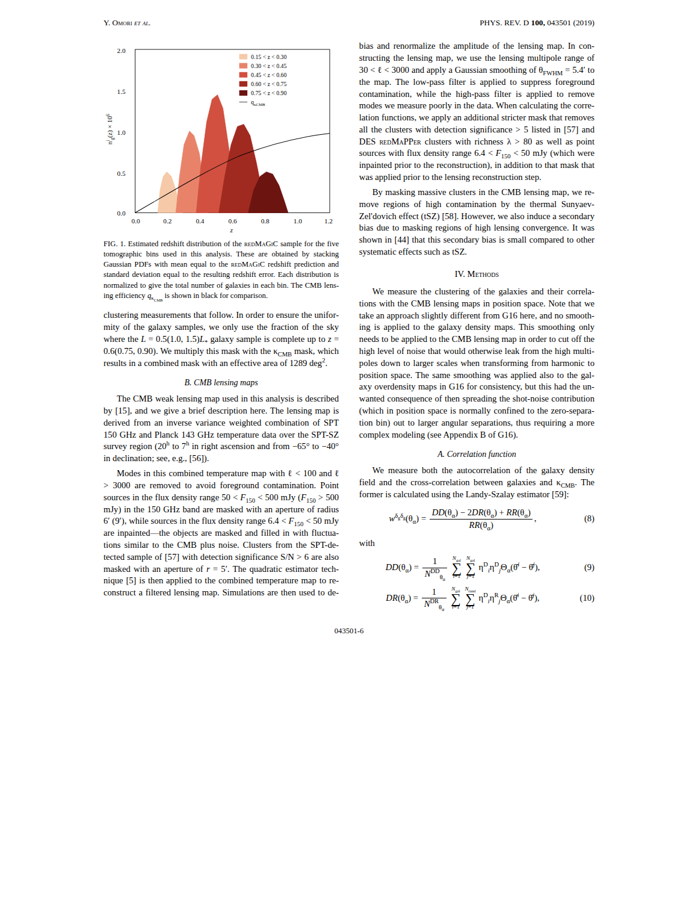Y. Omori et al. PHYS. REV. D 100, 043501 (2019)
FIG. 1. Estimated redshift distribution of the redMaGiC sample for the five tomographic bins used in this analysis. These are obtained by stacking Gaussian PDFs with mean equal to the redMaGiC redshift prediction and standard deviation equal to the resulting redshift error. Each distribution is normalized to give the total number of galaxies in each bin. The CMB lensing efficiency qκCMB is shown in black for comparison.
clustering measurements that follow. In order to ensure the uniformity of the galaxy samples, we only use the fraction of the sky where the L = 0.5(1.0, 1.5)L* galaxy sample is complete up to z = 0.6(0.75, 0.90). We multiply this mask with the κCMB mask, which results in a combined mask with an effective area of 1289 deg2.
B. CMB lensing maps
The CMB weak lensing map used in this analysis is described by [15], and we give a brief description here. The lensing map is derived from an inverse variance weighted combination of SPT 150 GHz and Planck 143 GHz temperature data over the SPT-SZ survey region (20h to 7h in right ascension and from −65° to −40° in declination; see, e.g., [56]).
Modes in this combined temperature map with ℓ < 100 and ℓ > 3000 are removed to avoid foreground contamination. Point sources in the flux density range 50 < F150 < 500 mJy (F150 > 500 mJy) in the 150 GHz band are masked with an aperture of radius 6′ (9′), while sources in the flux density range 6.4 < F150 < 50 mJy are inpainted—the objects are masked and filled in with fluctuations similar to the CMB plus noise. Clusters from the SPT-detected sample of [57] with detection significance S/N > 6 are also masked with an aperture of r = 5′. The quadratic estimator technique [5] is then applied to the combined temperature map to reconstruct a filtered lensing map. Simulations are then used to debias and renormalize the amplitude of the lensing map. In constructing the lensing map, we use the lensing multipole range of 30 < ℓ < 3000 and apply a Gaussian smoothing of θFWHM = 5.4′ to the map. The low-pass filter is applied to suppress foreground contamination, while the high-pass filter is applied to remove modes we measure poorly in the data. When calculating the correlation functions, we apply an additional stricter mask that removes all the clusters with detection significance > 5 listed in [57] and DES redMaPPer clusters with richness λ > 80 as well as point sources with flux density range 6.4 < F150 < 50 mJy (which were inpainted prior to the reconstruction), in addition to that mask that was applied prior to the lensing reconstruction step.
By masking massive clusters in the CMB lensing map, we remove regions of high contamination by the thermal Sunyaev-Zel'dovich effect (tSZ) [58]. However, we also induce a secondary bias due to masking regions of high lensing convergence. It was shown in [44] that this secondary bias is small compared to other systematic effects such as tSZ.
IV. Methods
We measure the clustering of the galaxies and their correlations with the CMB lensing maps in position space. Note that we take an approach slightly different from G16 here, and no smoothing is applied to the galaxy density maps. This smoothing only needs to be applied to the CMB lensing map in order to cut off the high level of noise that would otherwise leak from the high multipoles down to larger scales when transforming from harmonic to position space. The same smoothing was applied also to the galaxy overdensity maps in G16 for consistency, but this had the unwanted consequence of then spreading the shot-noise contribution (which in position space is normally confined to the zero-separation bin) out to larger angular separations, thus requiring a more complex modeling (see Appendix B of G16).
A. Correlation function
We measure both the autocorrelation of the galaxy density field and the cross-correlation between galaxies and κCMB. The former is calculated using the Landy-Szalay estimator [59]:
wδgδg(θα) = DD(θα) − 2DR(θα) + RR(θα) RR(θα) ,
(8)
with
DD(θα) = 1 NDDθα Ngal∑i=1 Ngal∑j=1 ηDiηDjΘα(θ̂i − θ̂j),
(9)
DR(θα) = 1 NDRθα Ngal∑i=1 Nrand∑j=1 ηDiηRjΘα(θ̂i − θ̂j),
(10)
043501-6